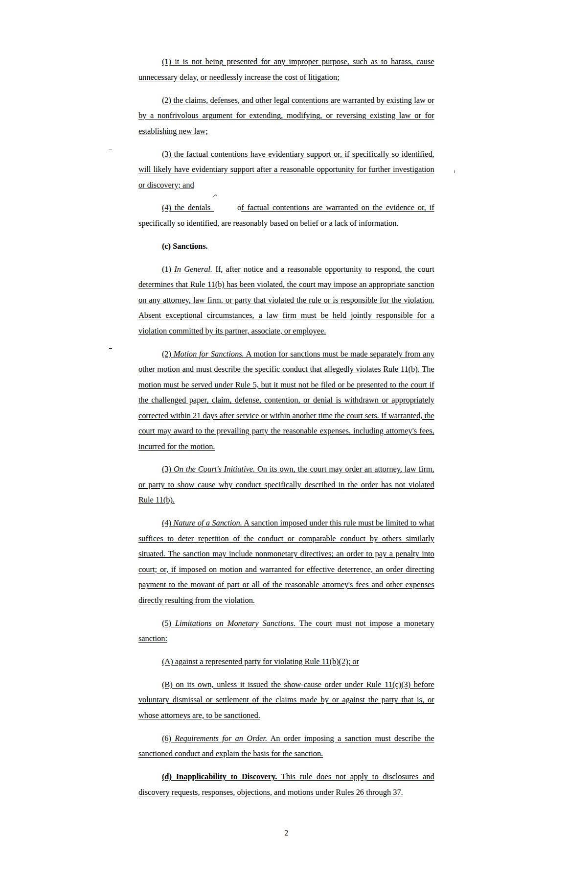(1) it is not being presented for any improper purpose, such as to harass, cause unnecessary delay, or needlessly increase the cost of litigation;
(2) the claims, defenses, and other legal contentions are warranted by existing law or by a nonfrivolous argument for extending, modifying, or reversing existing law or for establishing new law;
(3) the factual contentions have evidentiary support or, if specifically so identified, will likely have evidentiary support after a reasonable opportunity for further investigation or discovery; and
(4) the denials of factual contentions are warranted on the evidence or, if specifically so identified, are reasonably based on belief or a lack of information.
(c) Sanctions.
(1) In General. If, after notice and a reasonable opportunity to respond, the court determines that Rule 11(b) has been violated, the court may impose an appropriate sanction on any attorney, law firm, or party that violated the rule or is responsible for the violation. Absent exceptional circumstances, a law firm must be held jointly responsible for a violation committed by its partner, associate, or employee.
(2) Motion for Sanctions. A motion for sanctions must be made separately from any other motion and must describe the specific conduct that allegedly violates Rule 11(b). The motion must be served under Rule 5, but it must not be filed or be presented to the court if the challenged paper, claim, defense, contention, or denial is withdrawn or appropriately corrected within 21 days after service or within another time the court sets. If warranted, the court may award to the prevailing party the reasonable expenses, including attorney's fees, incurred for the motion.
(3) On the Court's Initiative. On its own, the court may order an attorney, law firm, or party to show cause why conduct specifically described in the order has not violated Rule 11(b).
(4) Nature of a Sanction. A sanction imposed under this rule must be limited to what suffices to deter repetition of the conduct or comparable conduct by others similarly situated. The sanction may include nonmonetary directives; an order to pay a penalty into court; or, if imposed on motion and warranted for effective deterrence, an order directing payment to the movant of part or all of the reasonable attorney's fees and other expenses directly resulting from the violation.
(5) Limitations on Monetary Sanctions. The court must not impose a monetary sanction:
(A) against a represented party for violating Rule 11(b)(2); or
(B) on its own, unless it issued the show-cause order under Rule 11(c)(3) before voluntary dismissal or settlement of the claims made by or against the party that is, or whose attorneys are, to be sanctioned.
(6) Requirements for an Order. An order imposing a sanction must describe the sanctioned conduct and explain the basis for the sanction.
(d) Inapplicability to Discovery. This rule does not apply to disclosures and discovery requests, responses, objections, and motions under Rules 26 through 37.
2